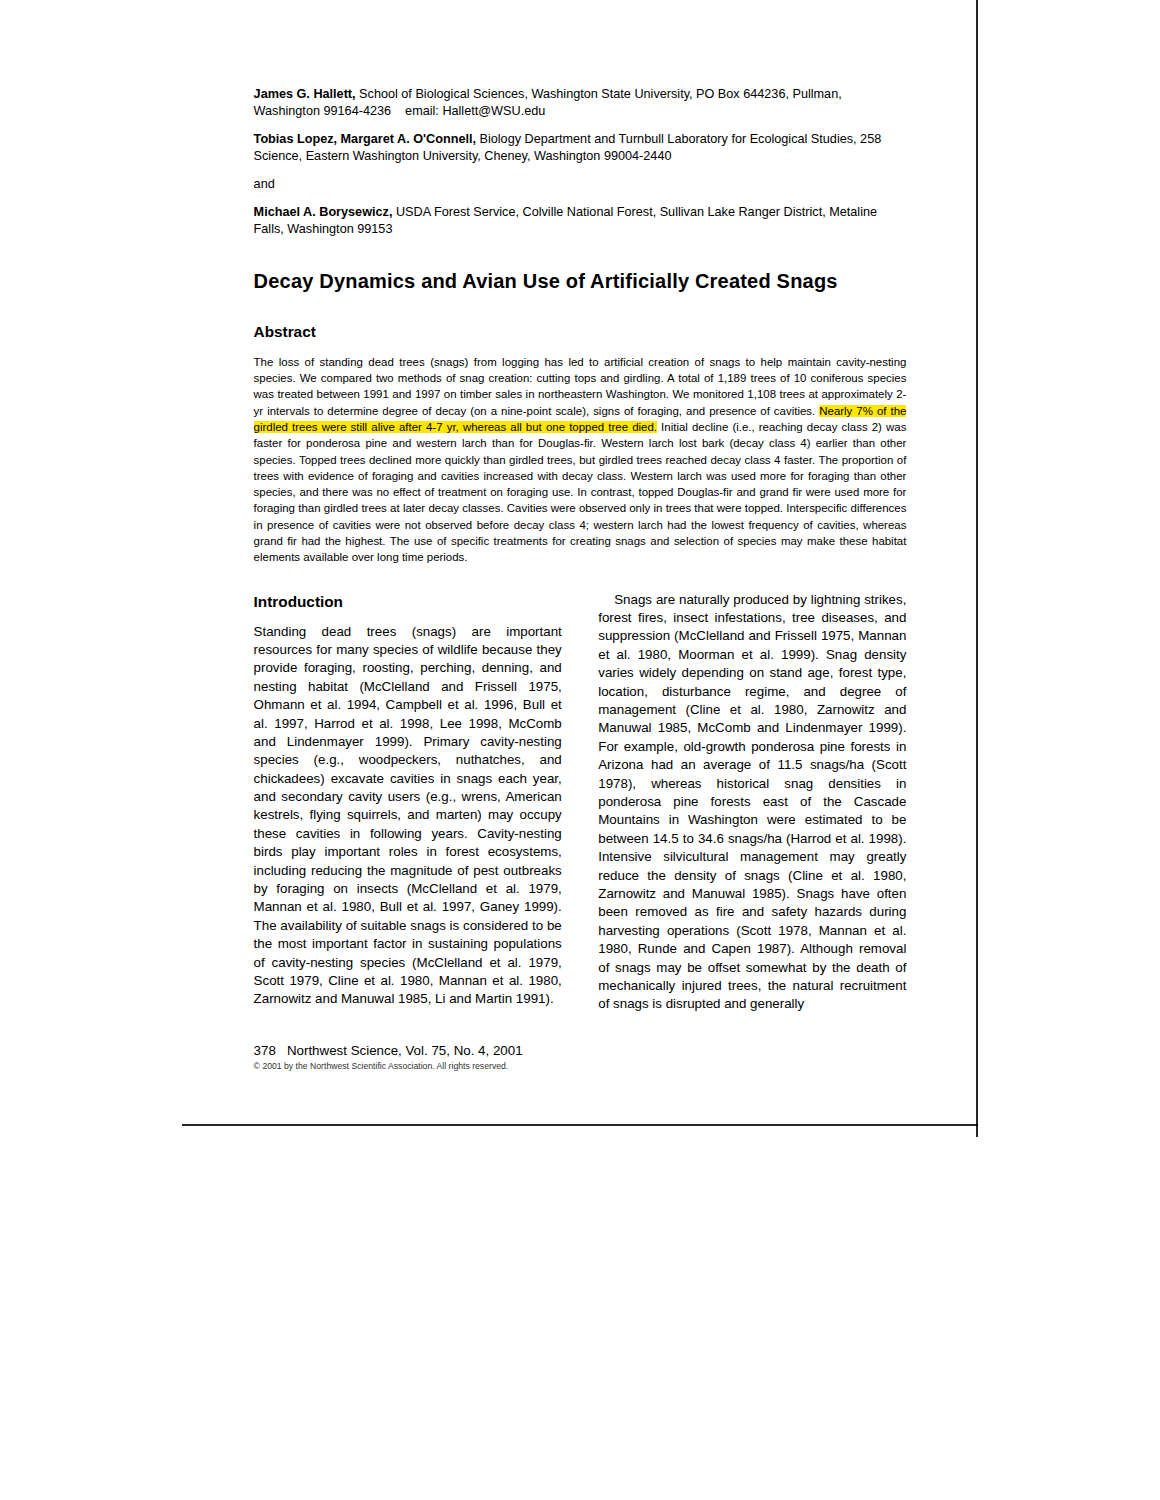James G. Hallett, School of Biological Sciences, Washington State University, PO Box 644236, Pullman, Washington 99164-4236 email: Hallett@WSU.edu
Tobias Lopez, Margaret A. O'Connell, Biology Department and Turnbull Laboratory for Ecological Studies, 258 Science, Eastern Washington University, Cheney, Washington 99004-2440
and
Michael A. Borysewicz, USDA Forest Service, Colville National Forest, Sullivan Lake Ranger District, Metaline Falls, Washington 99153
Decay Dynamics and Avian Use of Artificially Created Snags
Abstract
The loss of standing dead trees (snags) from logging has led to artificial creation of snags to help maintain cavity-nesting species. We compared two methods of snag creation: cutting tops and girdling. A total of 1,189 trees of 10 coniferous species was treated between 1991 and 1997 on timber sales in northeastern Washington. We monitored 1,108 trees at approximately 2-yr intervals to determine degree of decay (on a nine-point scale), signs of foraging, and presence of cavities. Nearly 7% of the girdled trees were still alive after 4-7 yr, whereas all but one topped tree died. Initial decline (i.e., reaching decay class 2) was faster for ponderosa pine and western larch than for Douglas-fir. Western larch lost bark (decay class 4) earlier than other species. Topped trees declined more quickly than girdled trees, but girdled trees reached decay class 4 faster. The proportion of trees with evidence of foraging and cavities increased with decay class. Western larch was used more for foraging than other species, and there was no effect of treatment on foraging use. In contrast, topped Douglas-fir and grand fir were used more for foraging than girdled trees at later decay classes. Cavities were observed only in trees that were topped. Interspecific differences in presence of cavities were not observed before decay class 4; western larch had the lowest frequency of cavities, whereas grand fir had the highest. The use of specific treatments for creating snags and selection of species may make these habitat elements available over long time periods.
Introduction
Standing dead trees (snags) are important resources for many species of wildlife because they provide foraging, roosting, perching, denning, and nesting habitat (McClelland and Frissell 1975, Ohmann et al. 1994, Campbell et al. 1996, Bull et al. 1997, Harrod et al. 1998, Lee 1998, McComb and Lindenmayer 1999). Primary cavity-nesting species (e.g., woodpeckers, nuthatches, and chickadees) excavate cavities in snags each year, and secondary cavity users (e.g., wrens, American kestrels, flying squirrels, and marten) may occupy these cavities in following years. Cavity-nesting birds play important roles in forest ecosystems, including reducing the magnitude of pest outbreaks by foraging on insects (McClelland et al. 1979, Mannan et al. 1980, Bull et al. 1997, Ganey 1999). The availability of suitable snags is considered to be the most important factor in sustaining populations of cavity-nesting species (McClelland et al. 1979, Scott 1979, Cline et al. 1980, Mannan et al. 1980, Zarnowitz and Manuwal 1985, Li and Martin 1991).
Snags are naturally produced by lightning strikes, forest fires, insect infestations, tree diseases, and suppression (McClelland and Frissell 1975, Mannan et al. 1980, Moorman et al. 1999). Snag density varies widely depending on stand age, forest type, location, disturbance regime, and degree of management (Cline et al. 1980, Zarnowitz and Manuwal 1985, McComb and Lindenmayer 1999). For example, old-growth ponderosa pine forests in Arizona had an average of 11.5 snags/ha (Scott 1978), whereas historical snag densities in ponderosa pine forests east of the Cascade Mountains in Washington were estimated to be between 14.5 to 34.6 snags/ha (Harrod et al. 1998). Intensive silvicultural management may greatly reduce the density of snags (Cline et al. 1980, Zarnowitz and Manuwal 1985). Snags have often been removed as fire and safety hazards during harvesting operations (Scott 1978, Mannan et al. 1980, Runde and Capen 1987). Although removal of snags may be offset somewhat by the death of mechanically injured trees, the natural recruitment of snags is disrupted and generally
378 Northwest Science, Vol. 75, No. 4, 2001
© 2001 by the Northwest Scientific Association. All rights reserved.